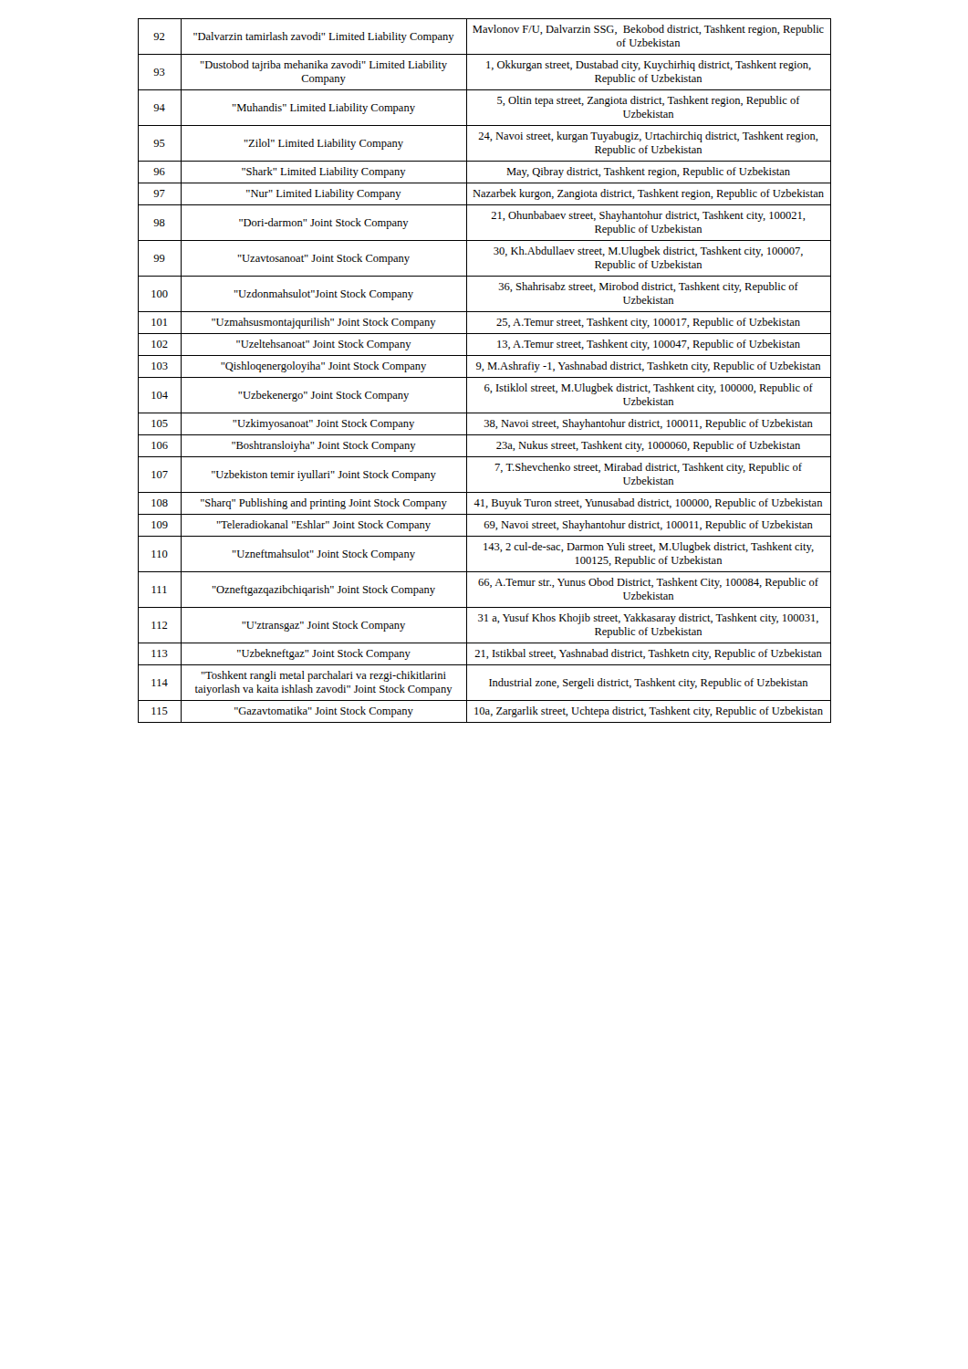| 92 | "Dalvarzin tamirlash zavodi" Limited Liability Company | Mavlonov F/U, Dalvarzin SSG, Bekobod district, Tashkent region, Republic of Uzbekistan |
| 93 | "Dustobod tajriba mehanika zavodi" Limited Liability Company | 1, Okkurgan street, Dustabad city, Kuychirhiq district, Tashkent region, Republic of Uzbekistan |
| 94 | "Muhandis" Limited Liability Company | 5, Oltin tepa street, Zangiota district, Tashkent region, Republic of Uzbekistan |
| 95 | "Zilol" Limited Liability Company | 24, Navoi street, kurgan Tuyabugiz, Urtachirchiq district, Tashkent region, Republic of Uzbekistan |
| 96 | "Shark" Limited Liability Company | May, Qibray district, Tashkent region, Republic of Uzbekistan |
| 97 | "Nur" Limited Liability Company | Nazarbek kurgon, Zangiota district, Tashkent region, Republic of Uzbekistan |
| 98 | "Dori-darmon" Joint Stock Company | 21, Ohunbabaev street, Shayhantohur district, Tashkent city, 100021, Republic of Uzbekistan |
| 99 | "Uzavtosanoat" Joint Stock Company | 30, Kh.Abdullaev street, M.Ulugbek district, Tashkent city, 100007, Republic of Uzbekistan |
| 100 | "Uzdonmahsulot"Joint Stock Company | 36, Shahrisabz street, Mirobod district, Tashkent city, Republic of Uzbekistan |
| 101 | "Uzmahsusmontajqurilish" Joint Stock Company | 25, A.Temur street, Tashkent city, 100017, Republic of Uzbekistan |
| 102 | "Uzeltehsanoat" Joint Stock Company | 13, A.Temur street, Tashkent city, 100047, Republic of Uzbekistan |
| 103 | "Qishloqenergoloyiha" Joint Stock Company | 9, M.Ashrafiy -1, Yashnabad district, Tashketn city, Republic of Uzbekistan |
| 104 | "Uzbekenergo" Joint Stock Company | 6, Istiklol street, M.Ulugbek district, Tashkent city, 100000, Republic of Uzbekistan |
| 105 | "Uzkimyosanoat" Joint Stock Company | 38, Navoi street, Shayhantohur district, 100011, Republic of Uzbekistan |
| 106 | "Boshtransloiyha" Joint Stock Company | 23a, Nukus street, Tashkent city, 1000060, Republic of Uzbekistan |
| 107 | "Uzbekiston temir iyullari" Joint Stock Company | 7, T.Shevchenko street, Mirabad district, Tashkent city, Republic of Uzbekistan |
| 108 | "Sharq" Publishing and printing Joint Stock Company | 41, Buyuk Turon street, Yunusabad district, 100000, Republic of Uzbekistan |
| 109 | "Teleradiokanal "Eshlar" Joint Stock Company | 69, Navoi street, Shayhantohur district, 100011, Republic of Uzbekistan |
| 110 | "Uzneftmahsulot" Joint Stock Company | 143, 2 cul-de-sac, Darmon Yuli street, M.Ulugbek district, Tashkent city, 100125, Republic of Uzbekistan |
| 111 | "Ozneftgazqazibchiqarish" Joint Stock Company | 66, A.Temur str., Yunus Obod District, Tashkent City, 100084, Republic of Uzbekistan |
| 112 | "U'ztransgaz" Joint Stock Company | 31 a, Yusuf Khos Khojib street, Yakkasaray district, Tashkent city, 100031, Republic of Uzbekistan |
| 113 | "Uzbekneftgaz" Joint Stock Company | 21, Istikbal street, Yashnabad district, Tashketn city, Republic of Uzbekistan |
| 114 | "Toshkent rangli metal parchalari va rezgi-chikitlarini taiyorlash va kaita ishlash zavodi" Joint Stock Company | Industrial zone, Sergeli district, Tashkent city, Republic of Uzbekistan |
| 115 | "Gazavtomatika" Joint Stock Company | 10a, Zargarlik street, Uchtepa district, Tashkent city, Republic of Uzbekistan |